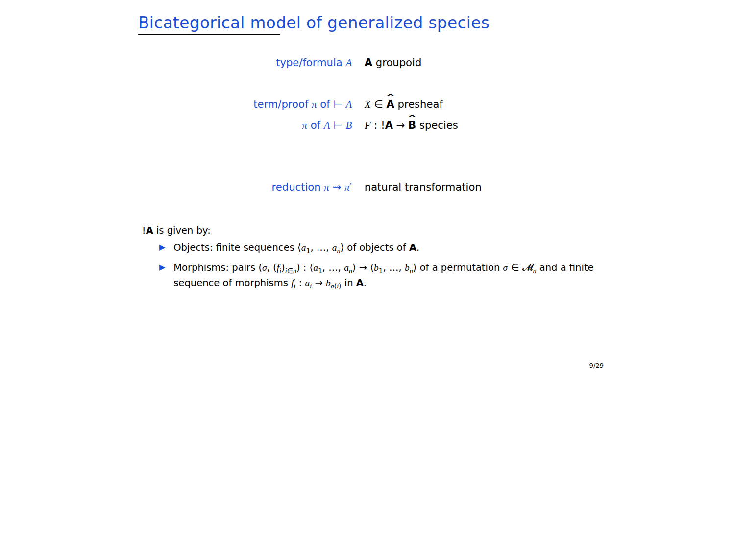Bicategorical model of generalized species
| type/formula A | A groupoid |
| term/proof π of ⊢ A | X ∈ A presheaf |
| π of A ⊢ B | F : ! A → B species |
| reduction π ⇝ π ′ | natural transformation |
!A is given by:
Objects: finite sequences ⟨a1, …, an⟩ of objects of A.
Morphisms: pairs (σ, (fi)i∈n) : ⟨a1, …, an⟩ → ⟨b1, …, bn⟩ of a permutation σ ∈ 𝓜n and a finite sequence of morphisms fi : ai → bσ(i) in A.
9/29